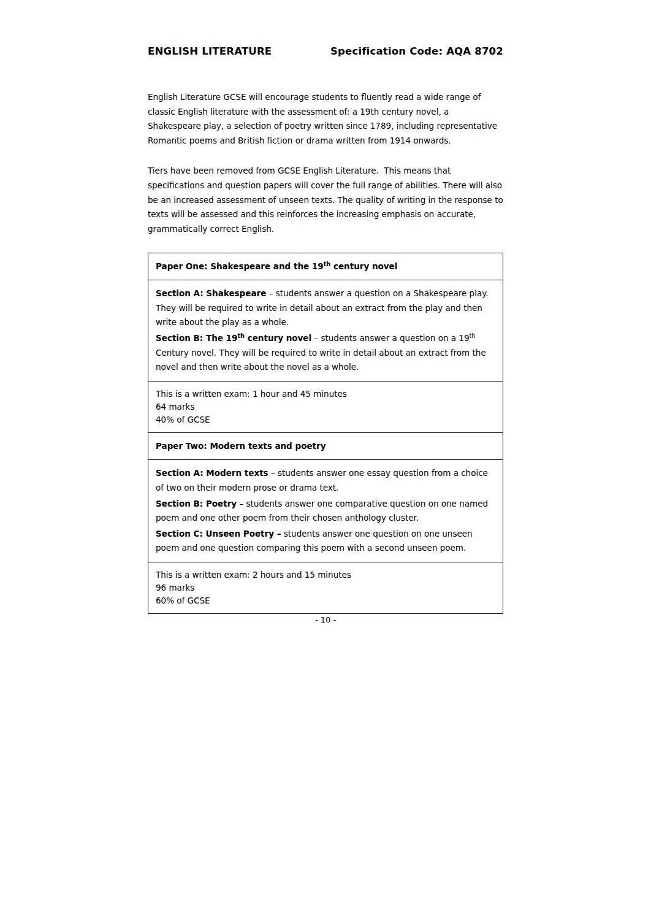English Literature Specification Code: AQA 8702
English Literature GCSE will encourage students to fluently read a wide range of classic English literature with the assessment of: a 19th century novel, a Shakespeare play, a selection of poetry written since 1789, including representative Romantic poems and British fiction or drama written from 1914 onwards.
Tiers have been removed from GCSE English Literature. This means that specifications and question papers will cover the full range of abilities. There will also be an increased assessment of unseen texts. The quality of writing in the response to texts will be assessed and this reinforces the increasing emphasis on accurate, grammatically correct English.
| Paper One: Shakespeare and the 19 th century novel |
| Section A: Shakespeare – students answer a question on a Shakespeare play. They will be required to write in detail about an extract from the play and then write about the play as a whole. Section B: The 19 th century novel – students answer a question on a 19 th Century novel. They will be required to write in detail about an extract from the novel and then write about the novel as a whole. |
| This is a written exam: 1 hour and 45 minutes 64 marks 40% of GCSE |
| Paper Two: Modern texts and poetry |
| Section A: Modern texts – students answer one essay question from a choice of two on their modern prose or drama text. Section B: Poetry – students answer one comparative question on one named poem and one other poem from their chosen anthology cluster. Section C: Unseen Poetry – students answer one question on one unseen poem and one question comparing this poem with a second unseen poem. |
| This is a written exam: 2 hours and 15 minutes 96 marks 60% of GCSE |
- 10 -